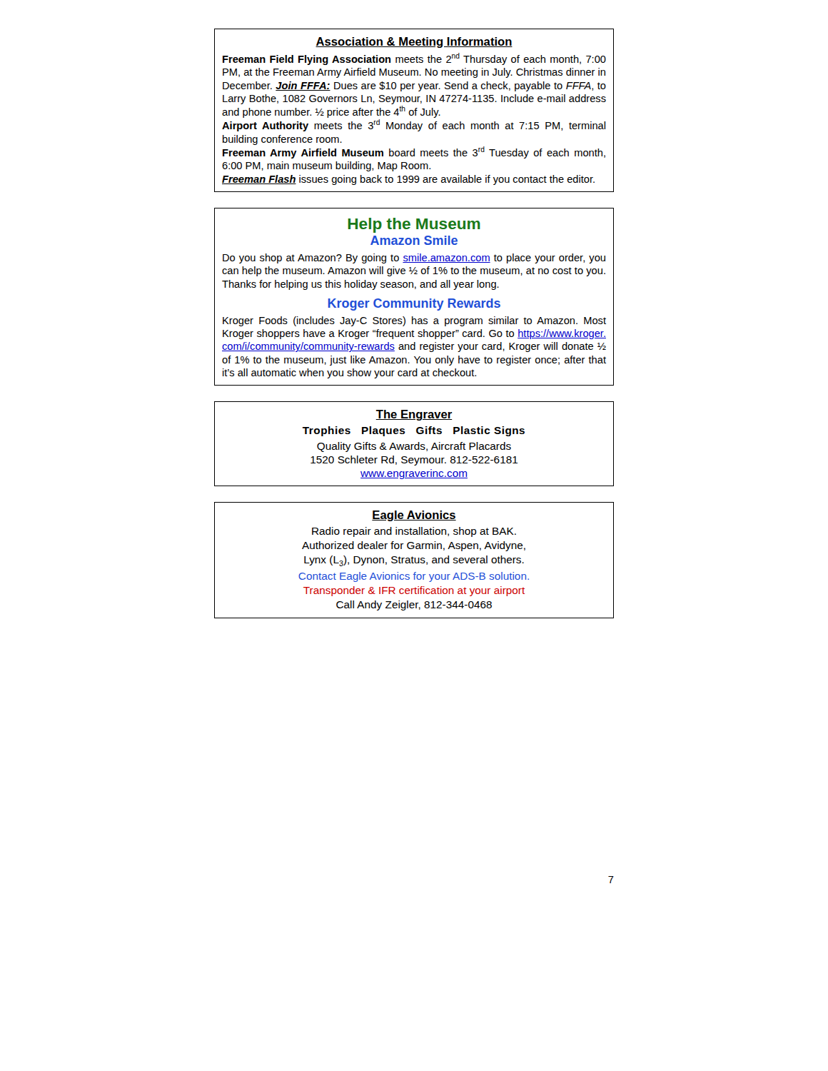Association & Meeting Information
Freeman Field Flying Association meets the 2nd Thursday of each month, 7:00 PM, at the Freeman Army Airfield Museum. No meeting in July. Christmas dinner in December. Join FFFA: Dues are $10 per year. Send a check, payable to FFFA, to Larry Bothe, 1082 Governors Ln, Seymour, IN 47274-1135. Include e-mail address and phone number. ½ price after the 4th of July.
Airport Authority meets the 3rd Monday of each month at 7:15 PM, terminal building conference room.
Freeman Army Airfield Museum board meets the 3rd Tuesday of each month, 6:00 PM, main museum building, Map Room.
Freeman Flash issues going back to 1999 are available if you contact the editor.
Help the Museum
Amazon Smile
Do you shop at Amazon? By going to smile.amazon.com to place your order, you can help the museum. Amazon will give ½ of 1% to the museum, at no cost to you. Thanks for helping us this holiday season, and all year long.
Kroger Community Rewards
Kroger Foods (includes Jay-C Stores) has a program similar to Amazon. Most Kroger shoppers have a Kroger “frequent shopper” card. Go to https://www.kroger.com/i/community/community-rewards and register your card, Kroger will donate ½ of 1% to the museum, just like Amazon. You only have to register once; after that it’s all automatic when you show your card at checkout.
The Engraver
Trophies Plaques Gifts Plastic Signs
Quality Gifts & Awards, Aircraft Placards
1520 Schleter Rd, Seymour. 812-522-6181
www.engraverinc.com
Eagle Avionics
Radio repair and installation, shop at BAK.
Authorized dealer for Garmin, Aspen, Avidyne,
Lynx (L3), Dynon, Stratus, and several others.
Contact Eagle Avionics for your ADS-B solution.
Transponder & IFR certification at your airport
Call Andy Zeigler, 812-344-0468
7